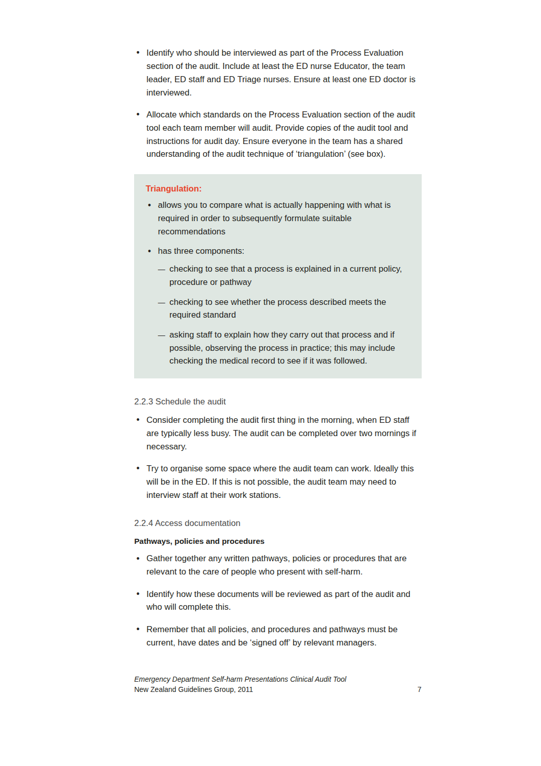Identify who should be interviewed as part of the Process Evaluation section of the audit. Include at least the ED nurse Educator, the team leader, ED staff and ED Triage nurses. Ensure at least one ED doctor is interviewed.
Allocate which standards on the Process Evaluation section of the audit tool each team member will audit. Provide copies of the audit tool and instructions for audit day. Ensure everyone in the team has a shared understanding of the audit technique of ‘triangulation’ (see box).
Triangulation:
allows you to compare what is actually happening with what is required in order to subsequently formulate suitable recommendations
has three components:
checking to see that a process is explained in a current policy, procedure or pathway
checking to see whether the process described meets the required standard
asking staff to explain how they carry out that process and if possible, observing the process in practice; this may include checking the medical record to see if it was followed.
2.2.3 Schedule the audit
Consider completing the audit first thing in the morning, when ED staff are typically less busy. The audit can be completed over two mornings if necessary.
Try to organise some space where the audit team can work. Ideally this will be in the ED. If this is not possible, the audit team may need to interview staff at their work stations.
2.2.4 Access documentation
Pathways, policies and procedures
Gather together any written pathways, policies or procedures that are relevant to the care of people who present with self-harm.
Identify how these documents will be reviewed as part of the audit and who will complete this.
Remember that all policies, and procedures and pathways must be current, have dates and be ‘signed off’ by relevant managers.
Emergency Department Self-harm Presentations Clinical Audit Tool
New Zealand Guidelines Group, 2011 7